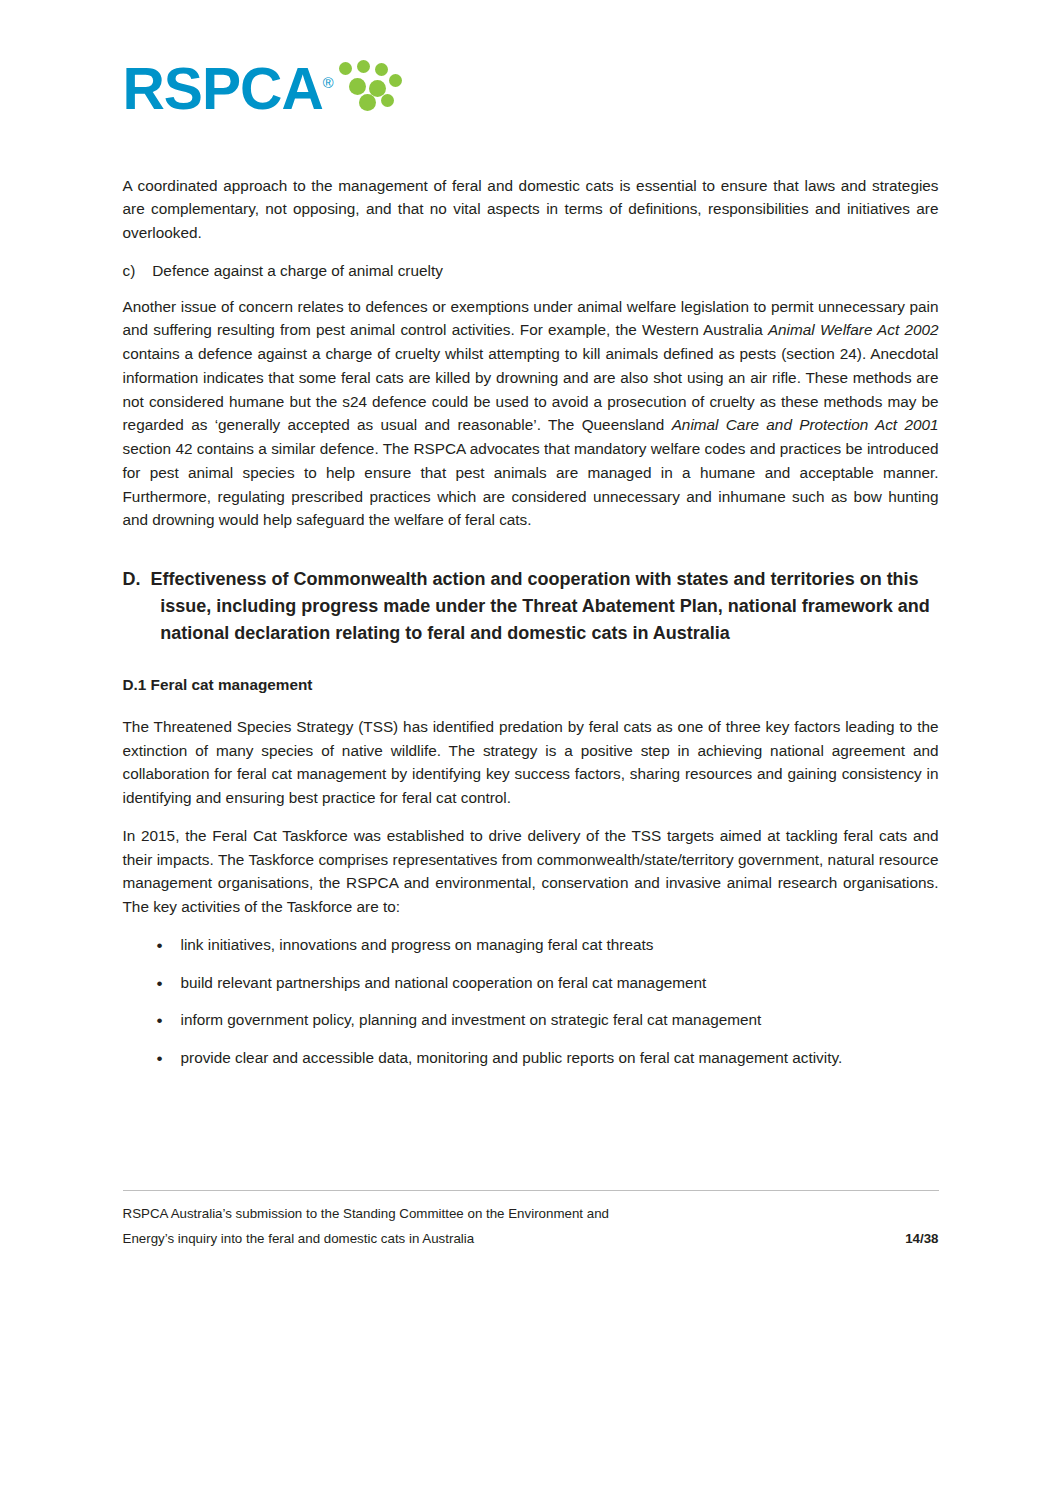RSPCA®
A coordinated approach to the management of feral and domestic cats is essential to ensure that laws and strategies are complementary, not opposing, and that no vital aspects in terms of definitions, responsibilities and initiatives are overlooked.
c) Defence against a charge of animal cruelty
Another issue of concern relates to defences or exemptions under animal welfare legislation to permit unnecessary pain and suffering resulting from pest animal control activities. For example, the Western Australia Animal Welfare Act 2002 contains a defence against a charge of cruelty whilst attempting to kill animals defined as pests (section 24). Anecdotal information indicates that some feral cats are killed by drowning and are also shot using an air rifle. These methods are not considered humane but the s24 defence could be used to avoid a prosecution of cruelty as these methods may be regarded as ‘generally accepted as usual and reasonable’. The Queensland Animal Care and Protection Act 2001 section 42 contains a similar defence. The RSPCA advocates that mandatory welfare codes and practices be introduced for pest animal species to help ensure that pest animals are managed in a humane and acceptable manner. Furthermore, regulating prescribed practices which are considered unnecessary and inhumane such as bow hunting and drowning would help safeguard the welfare of feral cats.
D. Effectiveness of Commonwealth action and cooperation with states and territories on this issue, including progress made under the Threat Abatement Plan, national framework and national declaration relating to feral and domestic cats in Australia
D.1 Feral cat management
The Threatened Species Strategy (TSS) has identified predation by feral cats as one of three key factors leading to the extinction of many species of native wildlife. The strategy is a positive step in achieving national agreement and collaboration for feral cat management by identifying key success factors, sharing resources and gaining consistency in identifying and ensuring best practice for feral cat control.
In 2015, the Feral Cat Taskforce was established to drive delivery of the TSS targets aimed at tackling feral cats and their impacts. The Taskforce comprises representatives from commonwealth/state/territory government, natural resource management organisations, the RSPCA and environmental, conservation and invasive animal research organisations. The key activities of the Taskforce are to:
link initiatives, innovations and progress on managing feral cat threats
build relevant partnerships and national cooperation on feral cat management
inform government policy, planning and investment on strategic feral cat management
provide clear and accessible data, monitoring and public reports on feral cat management activity.
RSPCA Australia’s submission to the Standing Committee on the Environment and
Energy’s inquiry into the feral and domestic cats in Australia 14/38